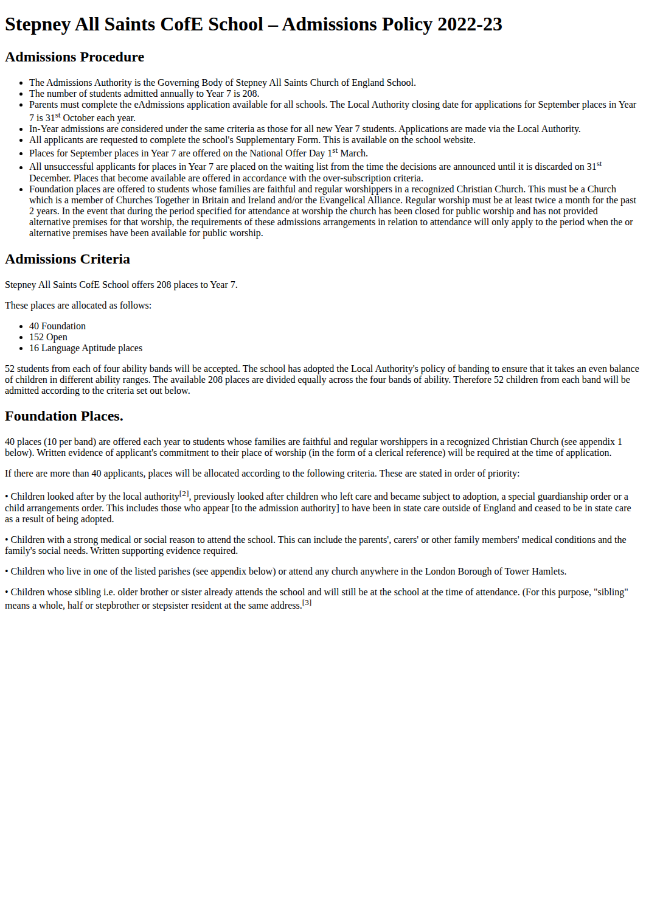Stepney All Saints CofE School – Admissions Policy 2022-23
Admissions Procedure
The Admissions Authority is the Governing Body of Stepney All Saints Church of England School.
The number of students admitted annually to Year 7 is 208.
Parents must complete the eAdmissions application available for all schools. The Local Authority closing date for applications for September places in Year 7 is 31st October each year.
In-Year admissions are considered under the same criteria as those for all new Year 7 students. Applications are made via the Local Authority.
All applicants are requested to complete the school's Supplementary Form. This is available on the school website.
Places for September places in Year 7 are offered on the National Offer Day 1st March.
All unsuccessful applicants for places in Year 7 are placed on the waiting list from the time the decisions are announced until it is discarded on 31st December. Places that become available are offered in accordance with the over-subscription criteria.
Foundation places are offered to students whose families are faithful and regular worshippers in a recognized Christian Church. This must be a Church which is a member of Churches Together in Britain and Ireland and/or the Evangelical Alliance. Regular worship must be at least twice a month for the past 2 years. In the event that during the period specified for attendance at worship the church has been closed for public worship and has not provided alternative premises for that worship, the requirements of these admissions arrangements in relation to attendance will only apply to the period when the or alternative premises have been available for public worship.
Admissions Criteria
Stepney All Saints CofE School offers 208 places to Year 7.
These places are allocated as follows:
40 Foundation
152 Open
16 Language Aptitude places
52 students from each of four ability bands will be accepted. The school has adopted the Local Authority's policy of banding to ensure that it takes an even balance of children in different ability ranges. The available 208 places are divided equally across the four bands of ability. Therefore 52 children from each band will be admitted according to the criteria set out below.
Foundation Places.
40 places (10 per band) are offered each year to students whose families are faithful and regular worshippers in a recognized Christian Church (see appendix 1 below). Written evidence of applicant's commitment to their place of worship (in the form of a clerical reference) will be required at the time of application.
If there are more than 40 applicants, places will be allocated according to the following criteria. These are stated in order of priority:
• Children looked after by the local authority[2], previously looked after children who left care and became subject to adoption, a special guardianship order or a child arrangements order. This includes those who appear [to the admission authority] to have been in state care outside of England and ceased to be in state care as a result of being adopted.
• Children with a strong medical or social reason to attend the school. This can include the parents', carers' or other family members' medical conditions and the family's social needs. Written supporting evidence required.
• Children who live in one of the listed parishes (see appendix below) or attend any church anywhere in the London Borough of Tower Hamlets.
• Children whose sibling i.e. older brother or sister already attends the school and will still be at the school at the time of attendance. (For this purpose, "sibling" means a whole, half or stepbrother or stepsister resident at the same address.[3]